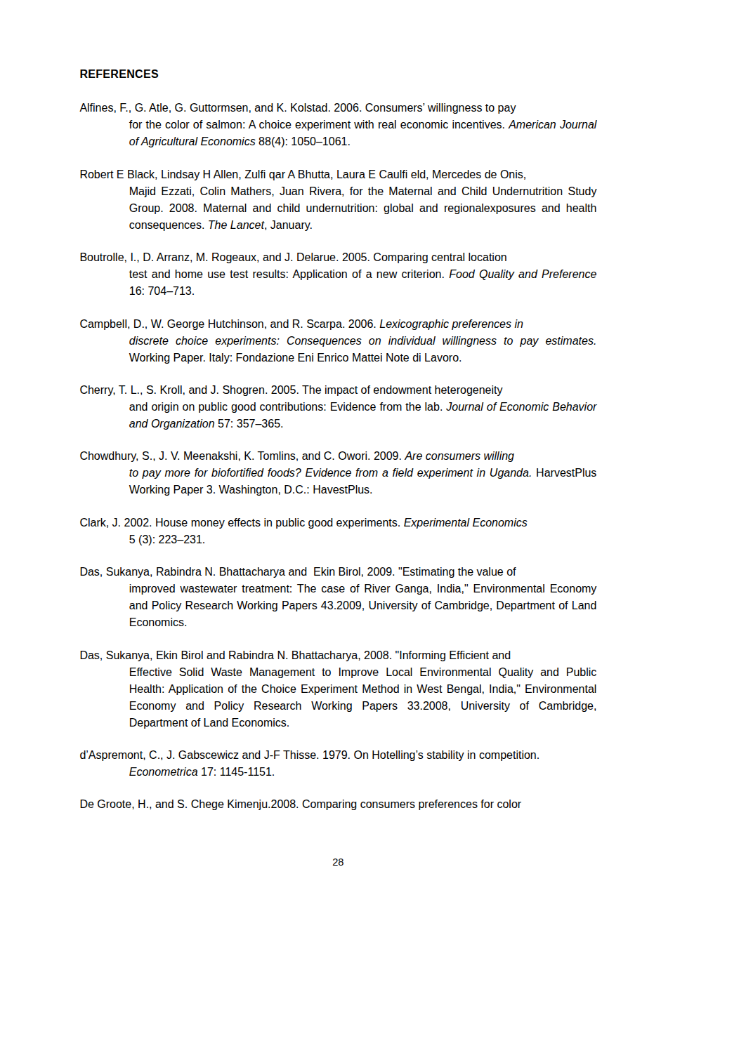REFERENCES
Alfines, F., G. Atle, G. Guttormsen, and K. Kolstad. 2006. Consumers’ willingness to pay for the color of salmon: A choice experiment with real economic incentives. American Journal of Agricultural Economics 88(4): 1050–1061.
Robert E Black, Lindsay H Allen, Zulfi qar A Bhutta, Laura E Caulfi eld, Mercedes de Onis, Majid Ezzati, Colin Mathers, Juan Rivera, for the Maternal and Child Undernutrition Study Group. 2008. Maternal and child undernutrition: global and regionalexposures and health consequences. The Lancet, January.
Boutrolle, I., D. Arranz, M. Rogeaux, and J. Delarue. 2005. Comparing central location test and home use test results: Application of a new criterion. Food Quality and Preference 16: 704–713.
Campbell, D., W. George Hutchinson, and R. Scarpa. 2006. Lexicographic preferences in discrete choice experiments: Consequences on individual willingness to pay estimates. Working Paper. Italy: Fondazione Eni Enrico Mattei Note di Lavoro.
Cherry, T. L., S. Kroll, and J. Shogren. 2005. The impact of endowment heterogeneity and origin on public good contributions: Evidence from the lab. Journal of Economic Behavior and Organization 57: 357–365.
Chowdhury, S., J. V. Meenakshi, K. Tomlins, and C. Owori. 2009. Are consumers willing to pay more for biofortified foods? Evidence from a field experiment in Uganda. HarvestPlus Working Paper 3. Washington, D.C.: HavestPlus.
Clark, J. 2002. House money effects in public good experiments. Experimental Economics 5 (3): 223–231.
Das, Sukanya, Rabindra N. Bhattacharya and Ekin Birol, 2009. "Estimating the value of improved wastewater treatment: The case of River Ganga, India," Environmental Economy and Policy Research Working Papers 43.2009, University of Cambridge, Department of Land Economics.
Das, Sukanya, Ekin Birol and Rabindra N. Bhattacharya, 2008. "Informing Efficient and Effective Solid Waste Management to Improve Local Environmental Quality and Public Health: Application of the Choice Experiment Method in West Bengal, India," Environmental Economy and Policy Research Working Papers 33.2008, University of Cambridge, Department of Land Economics.
d’Aspremont, C., J. Gabscewicz and J-F Thisse. 1979. On Hotelling’s stability in competition. Econometrica 17: 1145-1151.
De Groote, H., and S. Chege Kimenju.2008. Comparing consumers preferences for color
28